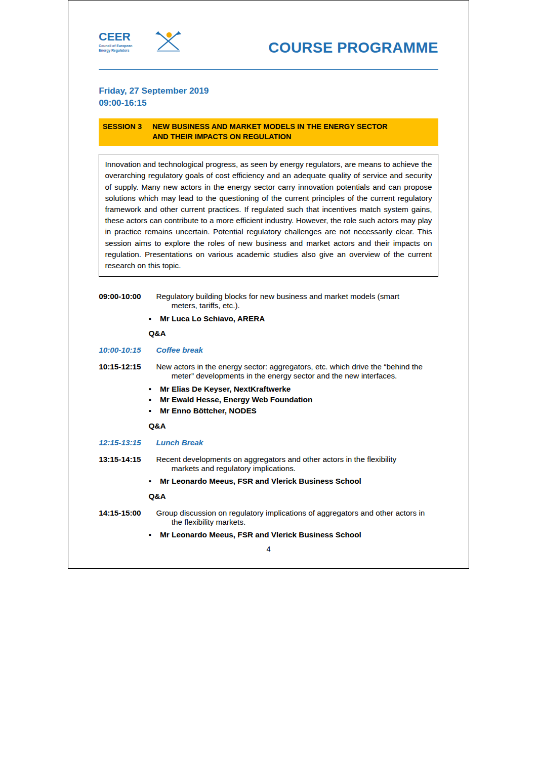CEER Council of European Energy Regulators
COURSE PROGRAMME
Friday, 27 September 2019
09:00-16:15
SESSION 3 NEW BUSINESS AND MARKET MODELS IN THE ENERGY SECTOR AND THEIR IMPACTS ON REGULATION
Innovation and technological progress, as seen by energy regulators, are means to achieve the overarching regulatory goals of cost efficiency and an adequate quality of service and security of supply. Many new actors in the energy sector carry innovation potentials and can propose solutions which may lead to the questioning of the current principles of the current regulatory framework and other current practices. If regulated such that incentives match system gains, these actors can contribute to a more efficient industry. However, the role such actors may play in practice remains uncertain. Potential regulatory challenges are not necessarily clear. This session aims to explore the roles of new business and market actors and their impacts on regulation. Presentations on various academic studies also give an overview of the current research on this topic.
09:00-10:00
Regulatory building blocks for new business and market models (smart meters, tariffs, etc.).
Mr Luca Lo Schiavo, ARERA
Q&A
10:00-10:15
Coffee break
10:15-12:15
New actors in the energy sector: aggregators, etc. which drive the “behind the meter” developments in the energy sector and the new interfaces.
Mr Elias De Keyser, NextKraftwerke
Mr Ewald Hesse, Energy Web Foundation
Mr Enno Böttcher, NODES
Q&A
12:15-13:15
Lunch Break
13:15-14:15
Recent developments on aggregators and other actors in the flexibility markets and regulatory implications.
Mr Leonardo Meeus, FSR and Vlerick Business School
Q&A
14:15-15:00
Group discussion on regulatory implications of aggregators and other actors in the flexibility markets.
Mr Leonardo Meeus, FSR and Vlerick Business School
4